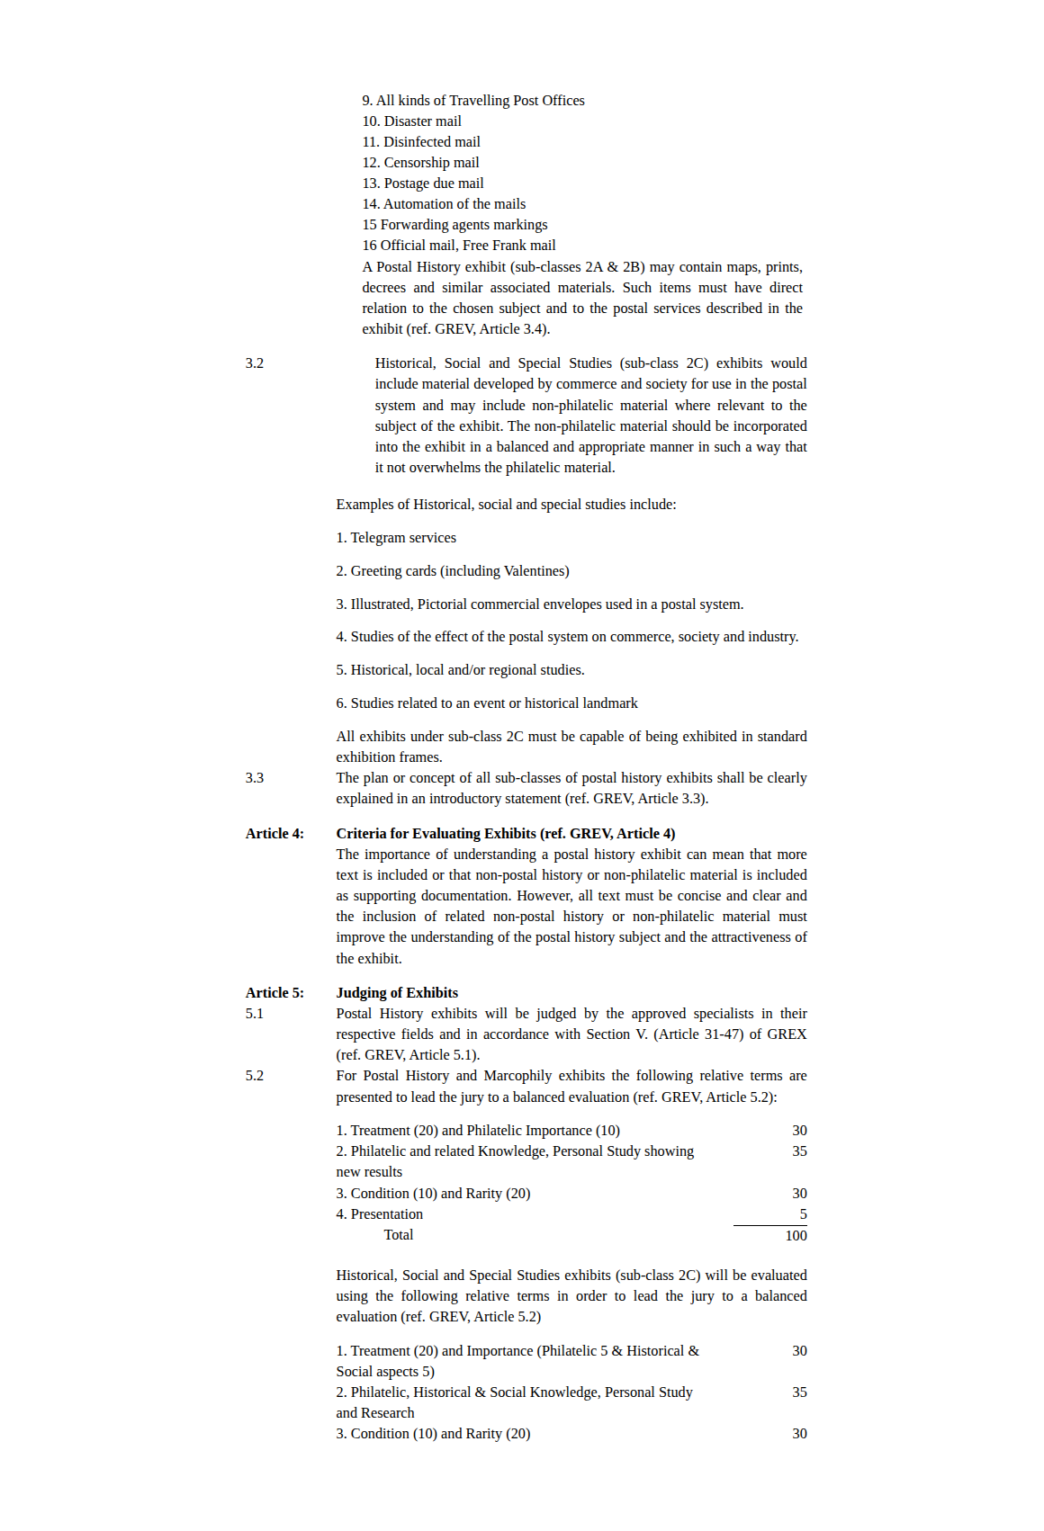9. All kinds of Travelling Post Offices
10. Disaster mail
11. Disinfected mail
12. Censorship mail
13. Postage due mail
14. Automation of the mails
15 Forwarding agents markings
16 Official mail, Free Frank mail
A Postal History exhibit (sub-classes 2A & 2B) may contain maps, prints, decrees and similar associated materials. Such items must have direct relation to the chosen subject and to the postal services described in the exhibit (ref. GREV, Article 3.4).
3.2
Historical, Social and Special Studies (sub-class 2C) exhibits would include material developed by commerce and society for use in the postal system and may include non-philatelic material where relevant to the subject of the exhibit. The non-philatelic material should be incorporated into the exhibit in a balanced and appropriate manner in such a way that it not overwhelms the philatelic material.
Examples of Historical, social and special studies include:
1. Telegram services
2. Greeting cards (including Valentines)
3. Illustrated, Pictorial commercial envelopes used in a postal system.
4. Studies of the effect of the postal system on commerce, society and industry.
5. Historical, local and/or regional studies.
6. Studies related to an event or historical landmark
All exhibits under sub-class 2C must be capable of being exhibited in standard exhibition frames.
3.3
The plan or concept of all sub-classes of postal history exhibits shall be clearly explained in an introductory statement (ref. GREV, Article 3.3).
Article 4:
Criteria for Evaluating Exhibits (ref. GREV, Article 4)
The importance of understanding a postal history exhibit can mean that more text is included or that non-postal history or non-philatelic material is included as supporting documentation. However, all text must be concise and clear and the inclusion of related non-postal history or non-philatelic material must improve the understanding of the postal history subject and the attractiveness of the exhibit.
Article 5:
Judging of Exhibits
5.1
Postal History exhibits will be judged by the approved specialists in their respective fields and in accordance with Section V. (Article 31-47) of GREX (ref. GREV, Article 5.1).
5.2
For Postal History and Marcophily exhibits the following relative terms are presented to lead the jury to a balanced evaluation (ref. GREV, Article 5.2):
| 1. Treatment (20) and Philatelic Importance (10) | 30 |
| 2. Philatelic and related Knowledge, Personal Study showing new results | 35 |
| 3. Condition (10) and Rarity (20) | 30 |
| 4. Presentation | 5 |
| Total | 100 |
Historical, Social and Special Studies exhibits (sub-class 2C) will be evaluated using the following relative terms in order to lead the jury to a balanced evaluation (ref. GREV, Article 5.2)
| 1. Treatment (20) and Importance (Philatelic 5 & Historical & Social aspects 5) | 30 |
| 2. Philatelic, Historical & Social Knowledge, Personal Study and Research | 35 |
| 3. Condition (10) and Rarity (20) | 30 |